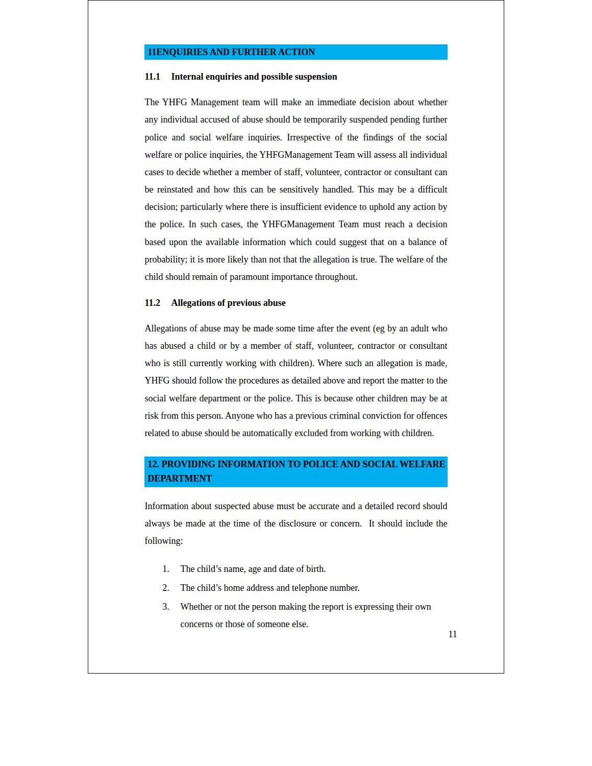11ENQUIRIES AND FURTHER ACTION
11.1 Internal enquiries and possible suspension
The YHFG Management team will make an immediate decision about whether any individual accused of abuse should be temporarily suspended pending further police and social welfare inquiries. Irrespective of the findings of the social welfare or police inquiries, the YHFGManagement Team will assess all individual cases to decide whether a member of staff, volunteer, contractor or consultant can be reinstated and how this can be sensitively handled. This may be a difficult decision; particularly where there is insufficient evidence to uphold any action by the police. In such cases, the YHFGManagement Team must reach a decision based upon the available information which could suggest that on a balance of probability; it is more likely than not that the allegation is true. The welfare of the child should remain of paramount importance throughout.
11.2 Allegations of previous abuse
Allegations of abuse may be made some time after the event (eg by an adult who has abused a child or by a member of staff, volunteer, contractor or consultant who is still currently working with children). Where such an allegation is made, YHFG should follow the procedures as detailed above and report the matter to the social welfare department or the police. This is because other children may be at risk from this person. Anyone who has a previous criminal conviction for offences related to abuse should be automatically excluded from working with children.
12. PROVIDING INFORMATION TO POLICE AND SOCIAL WELFARE DEPARTMENT
Information about suspected abuse must be accurate and a detailed record should always be made at the time of the disclosure or concern. It should include the following:
The child’s name, age and date of birth.
The child’s home address and telephone number.
Whether or not the person making the report is expressing their own concerns or those of someone else.
11